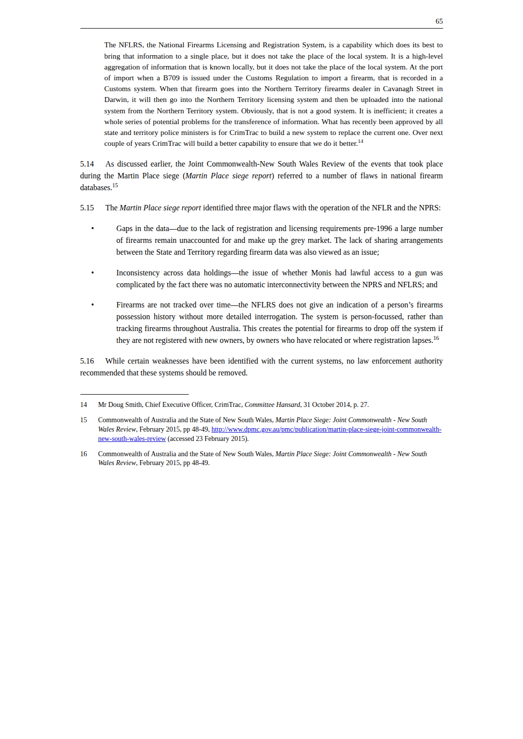65
The NFLRS, the National Firearms Licensing and Registration System, is a capability which does its best to bring that information to a single place, but it does not take the place of the local system. It is a high-level aggregation of information that is known locally, but it does not take the place of the local system. At the port of import when a B709 is issued under the Customs Regulation to import a firearm, that is recorded in a Customs system. When that firearm goes into the Northern Territory firearms dealer in Cavanagh Street in Darwin, it will then go into the Northern Territory licensing system and then be uploaded into the national system from the Northern Territory system. Obviously, that is not a good system. It is inefficient; it creates a whole series of potential problems for the transference of information. What has recently been approved by all state and territory police ministers is for CrimTrac to build a new system to replace the current one. Over next couple of years CrimTrac will build a better capability to ensure that we do it better.14
5.14 As discussed earlier, the Joint Commonwealth-New South Wales Review of the events that took place during the Martin Place siege (Martin Place siege report) referred to a number of flaws in national firearm databases.15
5.15 The Martin Place siege report identified three major flaws with the operation of the NFLR and the NPRS:
Gaps in the data—due to the lack of registration and licensing requirements pre-1996 a large number of firearms remain unaccounted for and make up the grey market. The lack of sharing arrangements between the State and Territory regarding firearm data was also viewed as an issue;
Inconsistency across data holdings—the issue of whether Monis had lawful access to a gun was complicated by the fact there was no automatic interconnectivity between the NPRS and NFLRS; and
Firearms are not tracked over time—the NFLRS does not give an indication of a person’s firearms possession history without more detailed interrogation. The system is person-focussed, rather than tracking firearms throughout Australia. This creates the potential for firearms to drop off the system if they are not registered with new owners, by owners who have relocated or where registration lapses.16
5.16 While certain weaknesses have been identified with the current systems, no law enforcement authority recommended that these systems should be removed.
14
Mr Doug Smith, Chief Executive Officer, CrimTrac, Committee Hansard, 31 October 2014, p. 27.
15
Commonwealth of Australia and the State of New South Wales, Martin Place Siege: Joint Commonwealth - New South Wales Review, February 2015, pp 48-49, http://www.dpmc.gov.au/pmc/publication/martin-place-siege-joint-commonwealth-new-south-wales-review (accessed 23 February 2015).
16
Commonwealth of Australia and the State of New South Wales, Martin Place Siege: Joint Commonwealth - New South Wales Review, February 2015, pp 48-49.